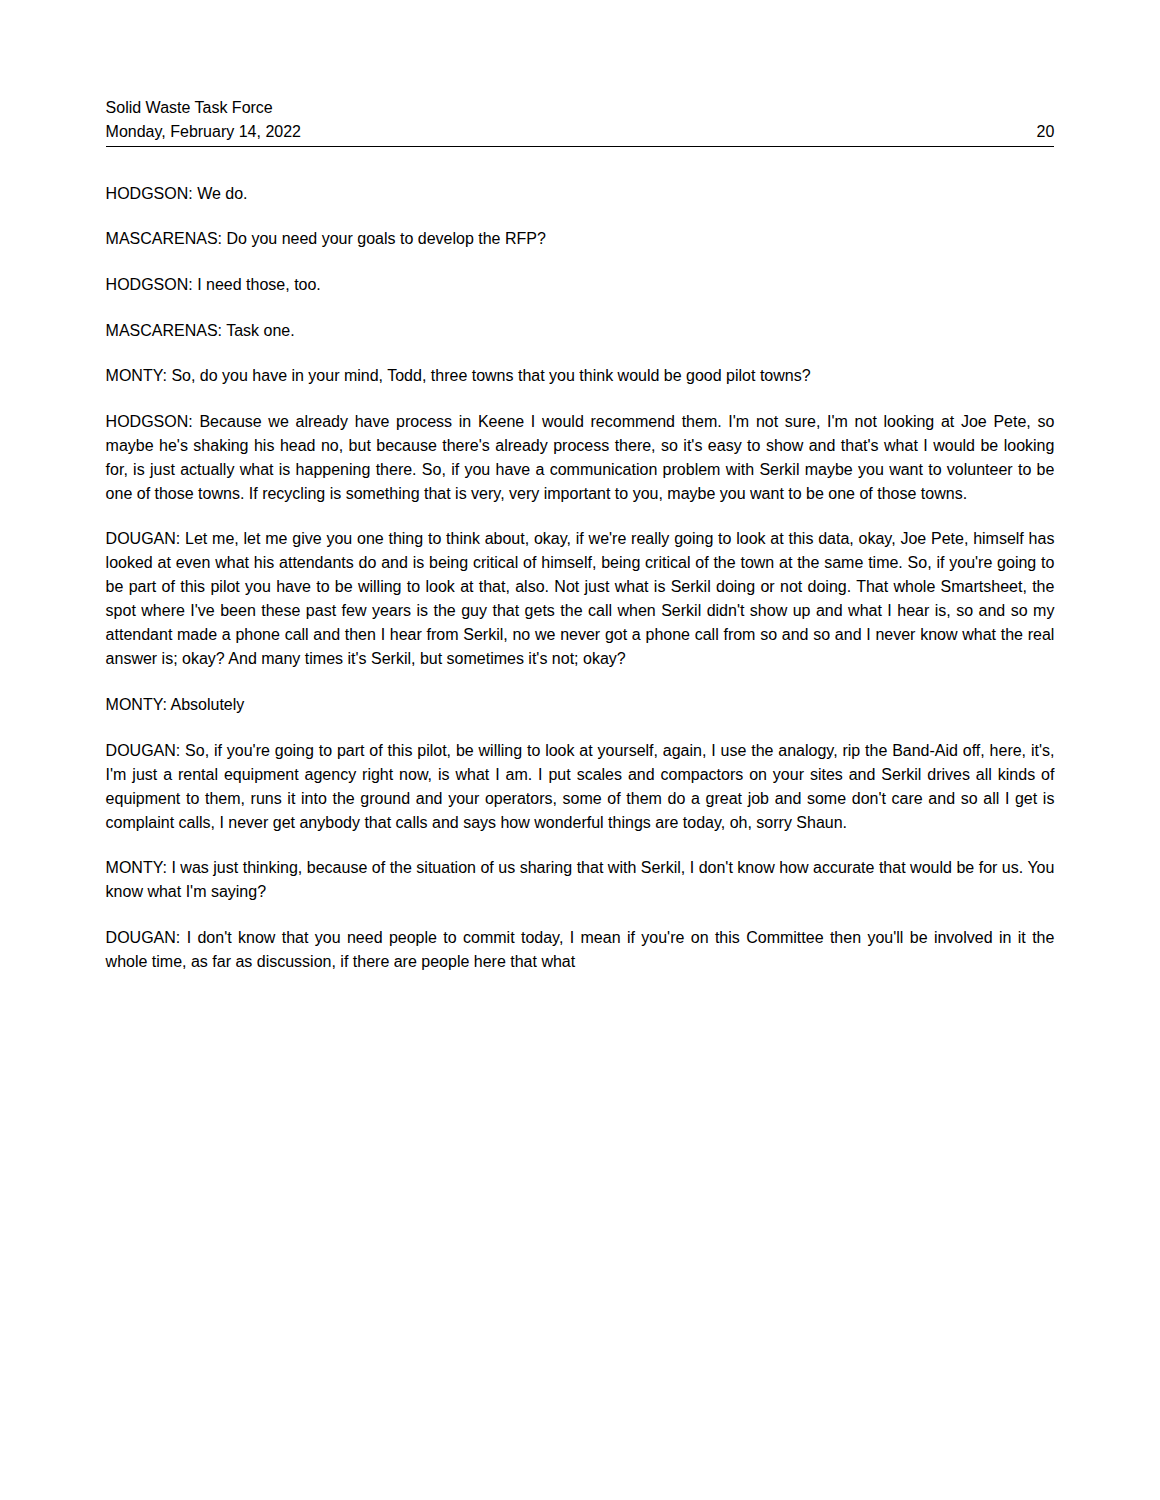Solid Waste Task Force
Monday, February 14, 2022 20
HODGSON: We do.
MASCARENAS: Do you need your goals to develop the RFP?
HODGSON: I need those, too.
MASCARENAS: Task one.
MONTY: So, do you have in your mind, Todd, three towns that you think would be good pilot towns?
HODGSON: Because we already have process in Keene I would recommend them. I'm not sure, I'm not looking at Joe Pete, so maybe he's shaking his head no, but because there's already process there, so it's easy to show and that's what I would be looking for, is just actually what is happening there. So, if you have a communication problem with Serkil maybe you want to volunteer to be one of those towns. If recycling is something that is very, very important to you, maybe you want to be one of those towns.
DOUGAN: Let me, let me give you one thing to think about, okay, if we're really going to look at this data, okay, Joe Pete, himself has looked at even what his attendants do and is being critical of himself, being critical of the town at the same time. So, if you're going to be part of this pilot you have to be willing to look at that, also. Not just what is Serkil doing or not doing. That whole Smartsheet, the spot where I've been these past few years is the guy that gets the call when Serkil didn't show up and what I hear is, so and so my attendant made a phone call and then I hear from Serkil, no we never got a phone call from so and so and I never know what the real answer is; okay? And many times it's Serkil, but sometimes it's not; okay?
MONTY: Absolutely
DOUGAN: So, if you're going to part of this pilot, be willing to look at yourself, again, I use the analogy, rip the Band-Aid off, here, it's, I'm just a rental equipment agency right now, is what I am. I put scales and compactors on your sites and Serkil drives all kinds of equipment to them, runs it into the ground and your operators, some of them do a great job and some don't care and so all I get is complaint calls, I never get anybody that calls and says how wonderful things are today, oh, sorry Shaun.
MONTY: I was just thinking, because of the situation of us sharing that with Serkil, I don't know how accurate that would be for us. You know what I'm saying?
DOUGAN: I don't know that you need people to commit today, I mean if you're on this Committee then you'll be involved in it the whole time, as far as discussion, if there are people here that what